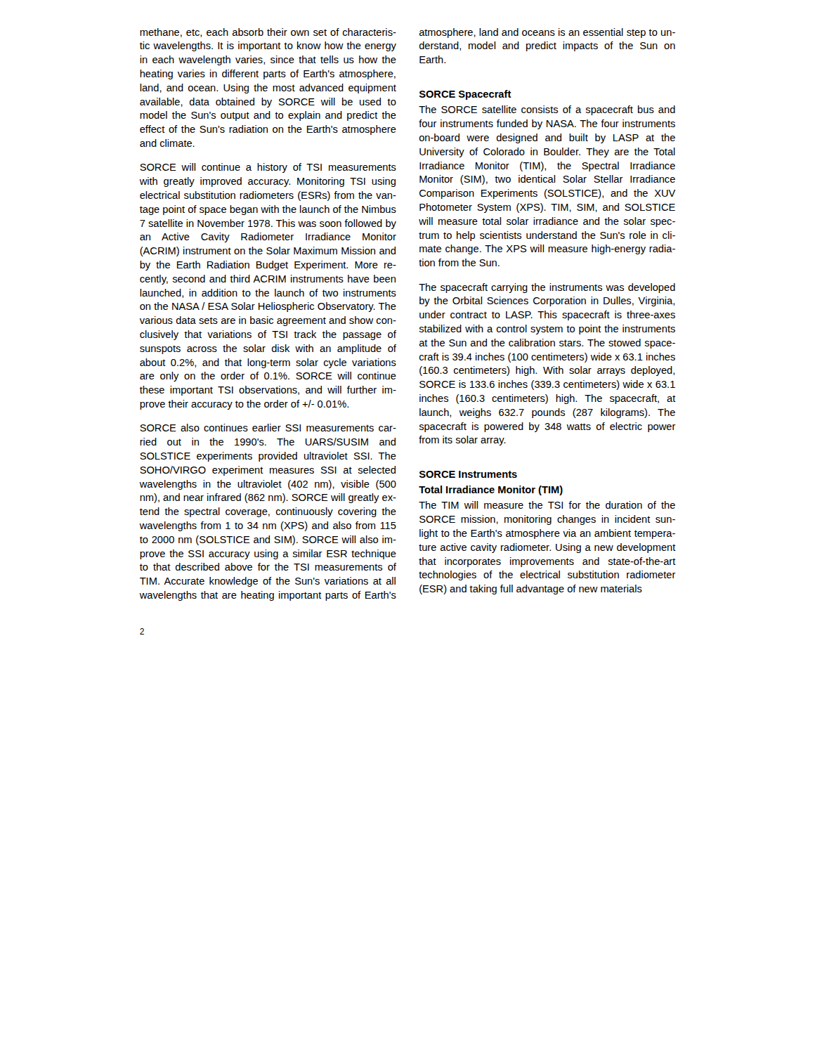methane, etc, each absorb their own set of characteristic wavelengths. It is important to know how the energy in each wavelength varies, since that tells us how the heating varies in different parts of Earth's atmosphere, land, and ocean. Using the most advanced equipment available, data obtained by SORCE will be used to model the Sun's output and to explain and predict the effect of the Sun's radiation on the Earth's atmosphere and climate.
SORCE will continue a history of TSI measurements with greatly improved accuracy. Monitoring TSI using electrical substitution radiometers (ESRs) from the vantage point of space began with the launch of the Nimbus 7 satellite in November 1978. This was soon followed by an Active Cavity Radiometer Irradiance Monitor (ACRIM) instrument on the Solar Maximum Mission and by the Earth Radiation Budget Experiment. More recently, second and third ACRIM instruments have been launched, in addition to the launch of two instruments on the NASA / ESA Solar Heliospheric Observatory. The various data sets are in basic agreement and show conclusively that variations of TSI track the passage of sunspots across the solar disk with an amplitude of about 0.2%, and that long-term solar cycle variations are only on the order of 0.1%. SORCE will continue these important TSI observations, and will further improve their accuracy to the order of +/- 0.01%.
SORCE also continues earlier SSI measurements carried out in the 1990's. The UARS/SUSIM and SOLSTICE experiments provided ultraviolet SSI. The SOHO/VIRGO experiment measures SSI at selected wavelengths in the ultraviolet (402 nm), visible (500 nm), and near infrared (862 nm). SORCE will greatly extend the spectral coverage, continuously covering the wavelengths from 1 to 34 nm (XPS) and also from 115 to 2000 nm (SOLSTICE and SIM). SORCE will also improve the SSI accuracy using a similar ESR technique to that described above for the TSI measurements of TIM. Accurate knowledge of the Sun's variations at all wavelengths that are heating important parts of Earth's atmosphere, land and oceans is an essential step to understand, model and predict impacts of the Sun on Earth.
SORCE Spacecraft
The SORCE satellite consists of a spacecraft bus and four instruments funded by NASA. The four instruments on-board were designed and built by LASP at the University of Colorado in Boulder. They are the Total Irradiance Monitor (TIM), the Spectral Irradiance Monitor (SIM), two identical Solar Stellar Irradiance Comparison Experiments (SOLSTICE), and the XUV Photometer System (XPS). TIM, SIM, and SOLSTICE will measure total solar irradiance and the solar spectrum to help scientists understand the Sun's role in climate change. The XPS will measure high-energy radiation from the Sun.
The spacecraft carrying the instruments was developed by the Orbital Sciences Corporation in Dulles, Virginia, under contract to LASP. This spacecraft is three-axes stabilized with a control system to point the instruments at the Sun and the calibration stars. The stowed spacecraft is 39.4 inches (100 centimeters) wide x 63.1 inches (160.3 centimeters) high. With solar arrays deployed, SORCE is 133.6 inches (339.3 centimeters) wide x 63.1 inches (160.3 centimeters) high. The spacecraft, at launch, weighs 632.7 pounds (287 kilograms). The spacecraft is powered by 348 watts of electric power from its solar array.
SORCE Instruments
Total Irradiance Monitor (TIM)
The TIM will measure the TSI for the duration of the SORCE mission, monitoring changes in incident sunlight to the Earth's atmosphere via an ambient temperature active cavity radiometer. Using a new development that incorporates improvements and state-of-the-art technologies of the electrical substitution radiometer (ESR) and taking full advantage of new materials
2